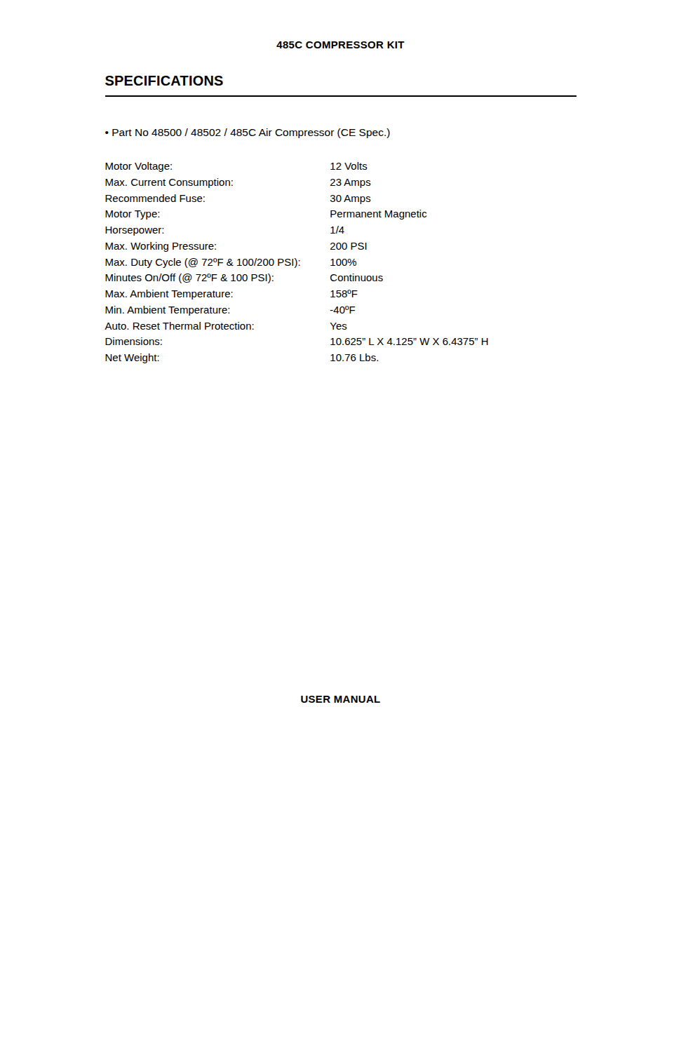485C COMPRESSOR KIT
SPECIFICATIONS
• Part No 48500 / 48502 / 485C Air Compressor (CE Spec.)
| Motor Voltage: | 12 Volts |
| Max. Current Consumption: | 23 Amps |
| Recommended Fuse: | 30 Amps |
| Motor Type: | Permanent Magnetic |
| Horsepower: | 1/4 |
| Max. Working Pressure: | 200 PSI |
| Max. Duty Cycle (@ 72ºF & 100/200 PSI): | 100% |
| Minutes On/Off (@ 72ºF & 100 PSI): | Continuous |
| Max. Ambient Temperature: | 158ºF |
| Min. Ambient Temperature: | -40ºF |
| Auto. Reset Thermal Protection: | Yes |
| Dimensions: | 10.625” L X 4.125” W X 6.4375” H |
| Net Weight: | 10.76 Lbs. |
USER MANUAL